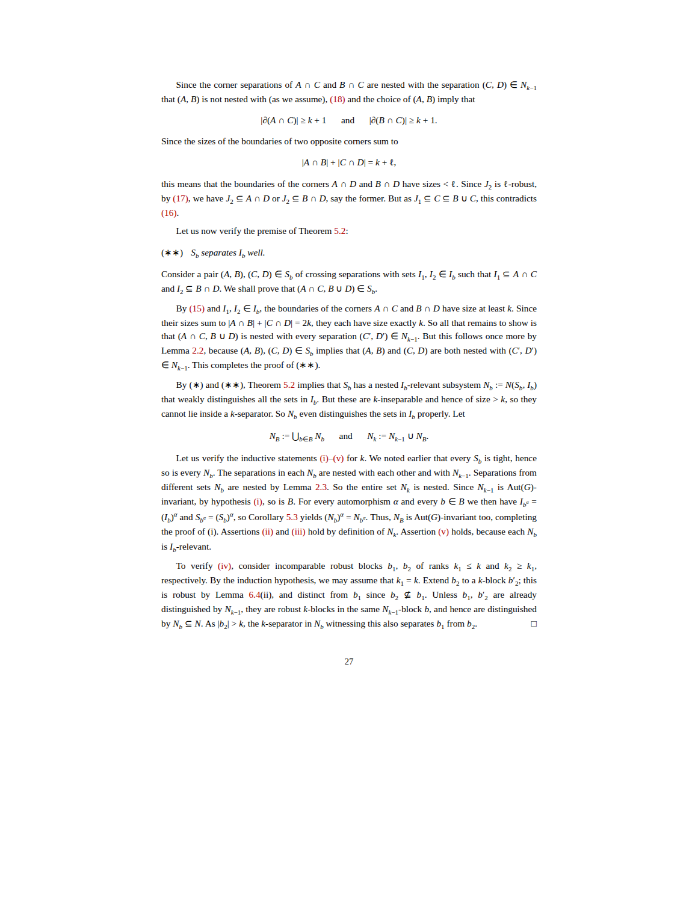Since the corner separations of A ∩ C and B ∩ C are nested with the separation (C, D) ∈ Nk−1 that (A, B) is not nested with (as we assume), (18) and the choice of (A, B) imply that
|∂(A ∩ C)| ≥ k + 1 and |∂(B ∩ C)| ≥ k + 1.
Since the sizes of the boundaries of two opposite corners sum to
|A ∩ B| + |C ∩ D| = k + ℓ,
this means that the boundaries of the corners A ∩ D and B ∩ D have sizes < ℓ. Since J2 is ℓ-robust, by (17), we have J2 ⊆ A ∩ D or J2 ⊆ B ∩ D, say the former. But as J1 ⊆ C ⊆ B ∪ C, this contradicts (16).
Let us now verify the premise of Theorem 5.2:
(∗∗) Sb separates Ib well.
Consider a pair (A, B), (C, D) ∈ Sb of crossing separations with sets I1, I2 ∈ Ib such that I1 ⊆ A ∩ C and I2 ⊆ B ∩ D. We shall prove that (A ∩ C, B ∪ D) ∈ Sb.
By (15) and I1, I2 ∈ Ib, the boundaries of the corners A ∩ C and B ∩ D have size at least k. Since their sizes sum to |A ∩ B| + |C ∩ D| = 2k, they each have size exactly k. So all that remains to show is that (A ∩ C, B ∪ D) is nested with every separation (C′, D′) ∈ Nk−1. But this follows once more by Lemma 2.2, because (A, B), (C, D) ∈ Sb implies that (A, B) and (C, D) are both nested with (C′, D′) ∈ Nk−1. This completes the proof of (∗∗).
By (∗) and (∗∗), Theorem 5.2 implies that Sb has a nested Ib-relevant subsystem Nb := N(Sb, Ib) that weakly distinguishes all the sets in Ib. But these are k-inseparable and hence of size > k, so they cannot lie inside a k-separator. So Nb even distinguishes the sets in Ib properly. Let
NB := ⋃b∈B Nb and Nk := Nk−1 ∪ NB.
Let us verify the inductive statements (i)–(v) for k. We noted earlier that every Sb is tight, hence so is every Nb. The separations in each Nb are nested with each other and with Nk−1. Separations from different sets Nb are nested by Lemma 2.3. So the entire set Nk is nested. Since Nk−1 is Aut(G)-invariant, by hypothesis (i), so is B. For every automorphism α and every b ∈ B we then have Ibα = (Ib)α and Sbα = (Sb)α, so Corollary 5.3 yields (Nb)α = Nbα. Thus, NB is Aut(G)-invariant too, completing the proof of (i). Assertions (ii) and (iii) hold by definition of Nk. Assertion (v) holds, because each Nb is Ib-relevant.
To verify (iv), consider incomparable robust blocks b1, b2 of ranks k1 ≤ k and k2 ≥ k1, respectively. By the induction hypothesis, we may assume that k1 = k. Extend b2 to a k-block b′2; this is robust by Lemma 6.4(ii), and distinct from b1 since b2 ⊈ b1. Unless b1, b′2 are already distinguished by Nk−1, they are robust k-blocks in the same Nk−1-block b, and hence are distinguished by Nb ⊆ N. As |b2| > k, the k-separator in Nb witnessing this also separates b1 from b2.□
27